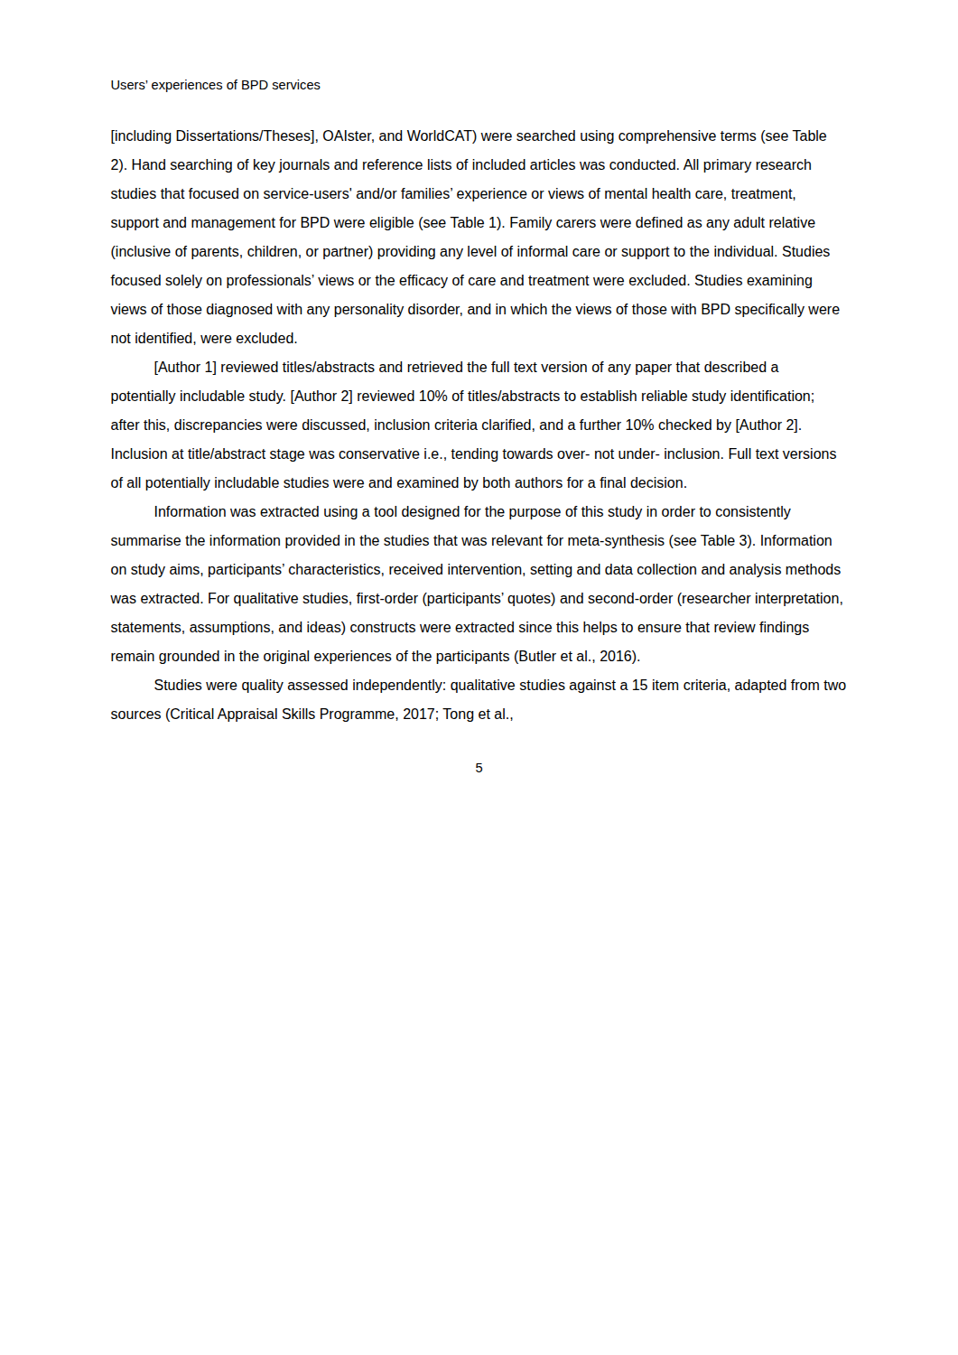Users’ experiences of BPD services
[including Dissertations/Theses], OAIster, and WorldCAT) were searched using comprehensive terms (see Table 2). Hand searching of key journals and reference lists of included articles was conducted. All primary research studies that focused on service-users' and/or families’ experience or views of mental health care, treatment, support and management for BPD were eligible (see Table 1). Family carers were defined as any adult relative (inclusive of parents, children, or partner) providing any level of informal care or support to the individual. Studies focused solely on professionals’ views or the efficacy of care and treatment were excluded. Studies examining views of those diagnosed with any personality disorder, and in which the views of those with BPD specifically were not identified, were excluded.
[Author 1] reviewed titles/abstracts and retrieved the full text version of any paper that described a potentially includable study. [Author 2] reviewed 10% of titles/abstracts to establish reliable study identification; after this, discrepancies were discussed, inclusion criteria clarified, and a further 10% checked by [Author 2]. Inclusion at title/abstract stage was conservative i.e., tending towards over- not under- inclusion. Full text versions of all potentially includable studies were and examined by both authors for a final decision.
Information was extracted using a tool designed for the purpose of this study in order to consistently summarise the information provided in the studies that was relevant for meta-synthesis (see Table 3). Information on study aims, participants’ characteristics, received intervention, setting and data collection and analysis methods was extracted. For qualitative studies, first-order (participants’ quotes) and second-order (researcher interpretation, statements, assumptions, and ideas) constructs were extracted since this helps to ensure that review findings remain grounded in the original experiences of the participants (Butler et al., 2016).
Studies were quality assessed independently: qualitative studies against a 15 item criteria, adapted from two sources (Critical Appraisal Skills Programme, 2017; Tong et al.,
5